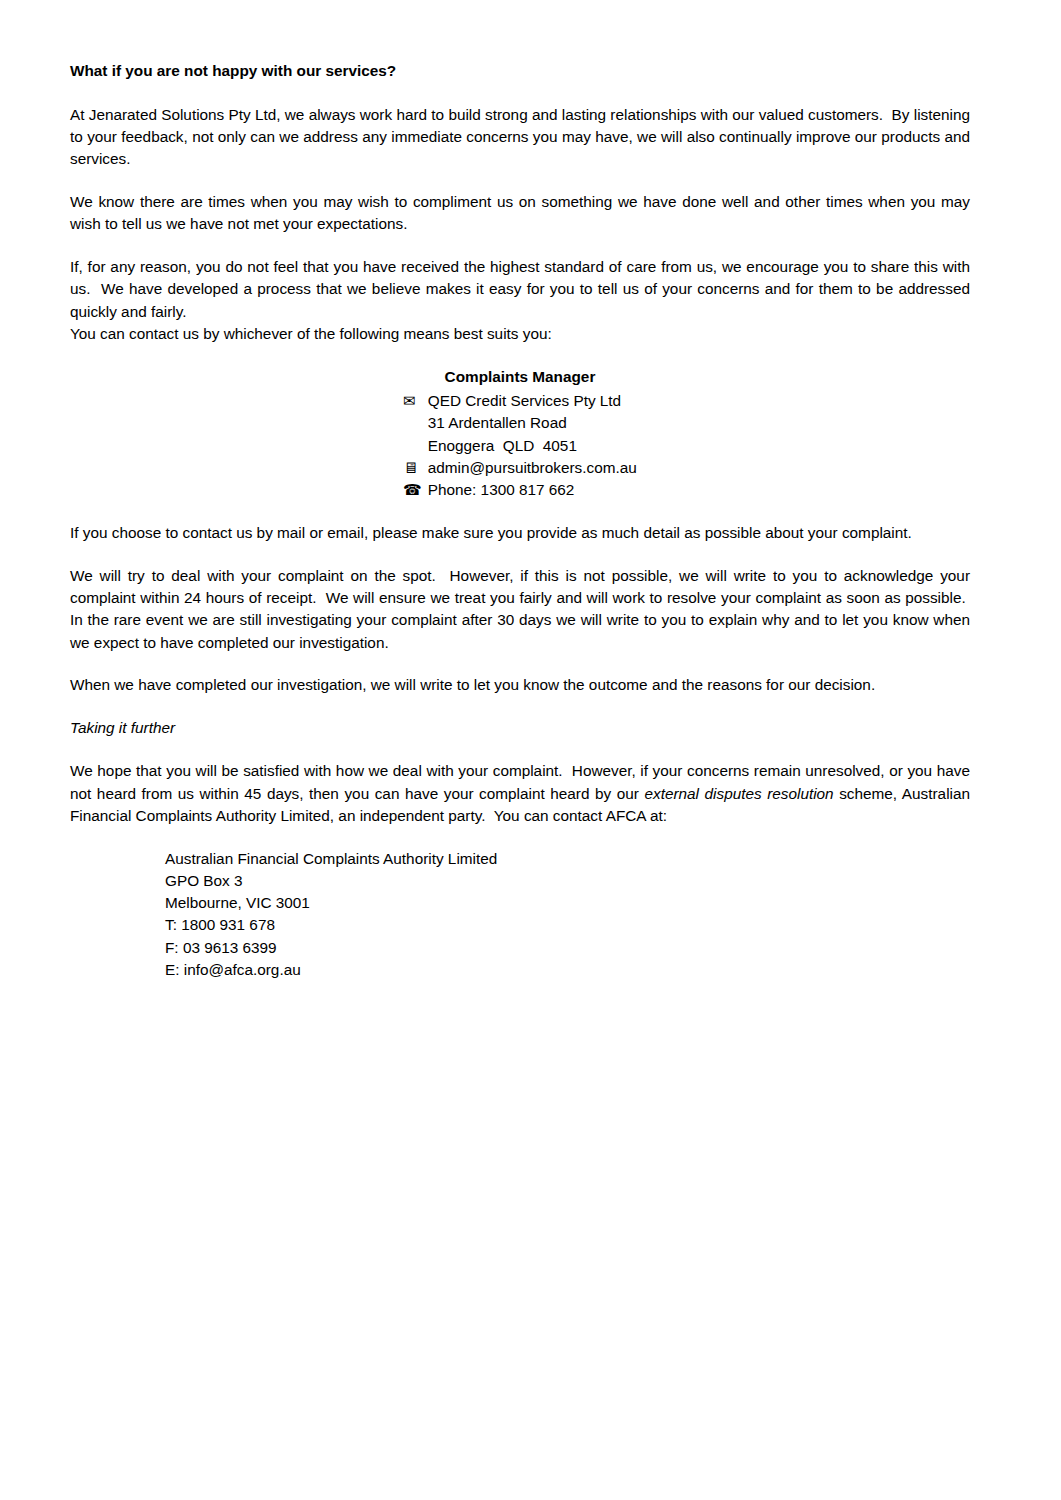What if you are not happy with our services?
At Jenarated Solutions Pty Ltd, we always work hard to build strong and lasting relationships with our valued customers. By listening to your feedback, not only can we address any immediate concerns you may have, we will also continually improve our products and services.
We know there are times when you may wish to compliment us on something we have done well and other times when you may wish to tell us we have not met your expectations.
If, for any reason, you do not feel that you have received the highest standard of care from us, we encourage you to share this with us. We have developed a process that we believe makes it easy for you to tell us of your concerns and for them to be addressed quickly and fairly.
You can contact us by whichever of the following means best suits you:
Complaints Manager
✉QED Credit Services Pty Ltd
31 Ardentallen Road
Enoggera QLD 4051
🖥admin@pursuitbrokers.com.au
☎Phone: 1300 817 662
If you choose to contact us by mail or email, please make sure you provide as much detail as possible about your complaint.
We will try to deal with your complaint on the spot. However, if this is not possible, we will write to you to acknowledge your complaint within 24 hours of receipt. We will ensure we treat you fairly and will work to resolve your complaint as soon as possible. In the rare event we are still investigating your complaint after 30 days we will write to you to explain why and to let you know when we expect to have completed our investigation.
When we have completed our investigation, we will write to let you know the outcome and the reasons for our decision.
Taking it further
We hope that you will be satisfied with how we deal with your complaint. However, if your concerns remain unresolved, or you have not heard from us within 45 days, then you can have your complaint heard by our external disputes resolution scheme, Australian Financial Complaints Authority Limited, an independent party. You can contact AFCA at:
Australian Financial Complaints Authority Limited
GPO Box 3
Melbourne, VIC 3001
T: 1800 931 678
F: 03 9613 6399
E: info@afca.org.au